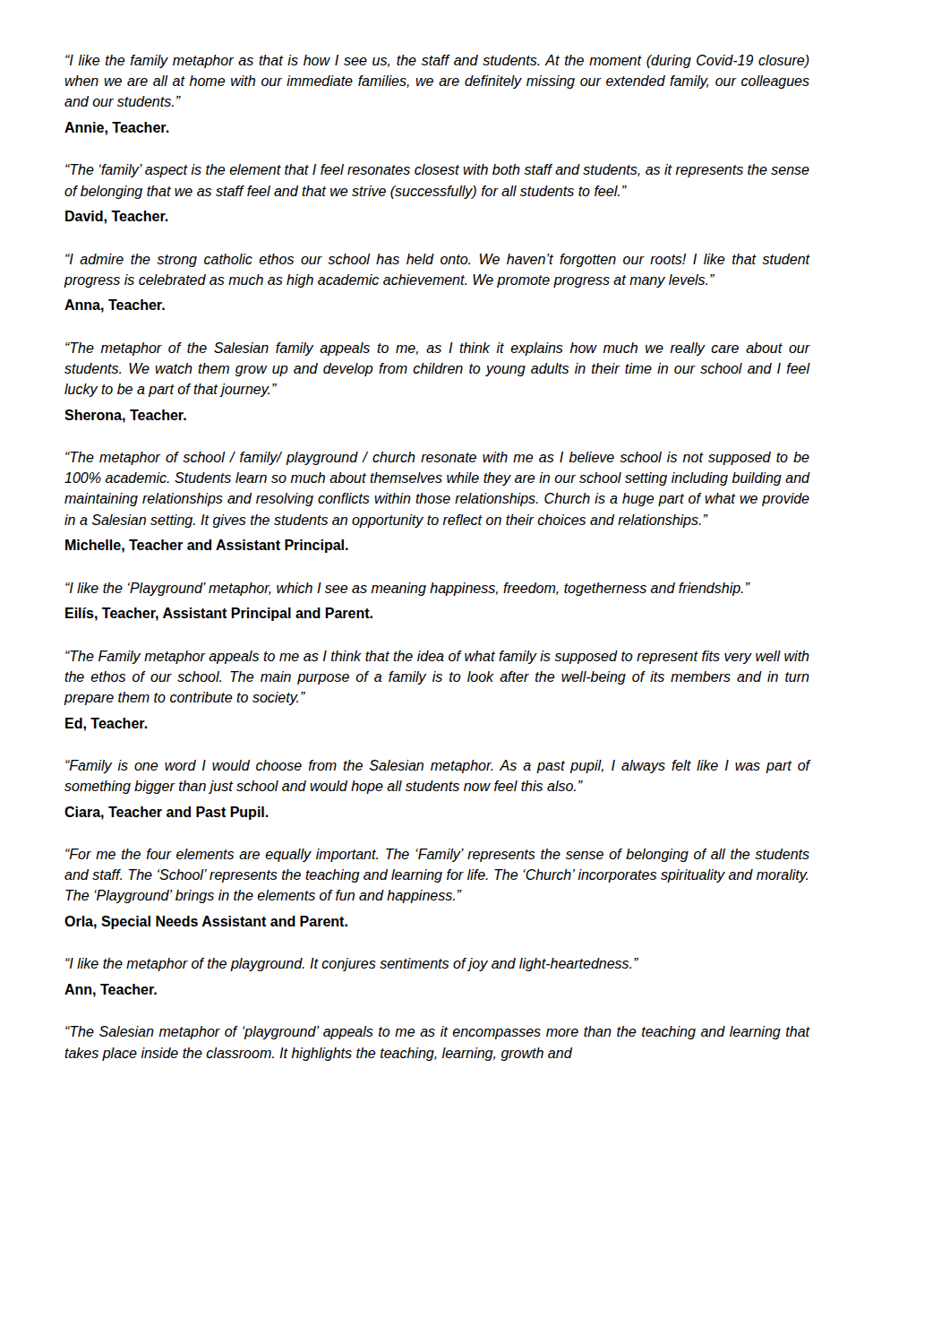“I like the family metaphor as that is how I see us, the staff and students. At the moment (during Covid-19 closure) when we are all at home with our immediate families, we are definitely missing our extended family, our colleagues and our students.”
Annie, Teacher.
“The ‘family’ aspect is the element that I feel resonates closest with both staff and students, as it represents the sense of belonging that we as staff feel and that we strive (successfully) for all students to feel.”
David, Teacher.
“I admire the strong catholic ethos our school has held onto. We haven’t forgotten our roots! I like that student progress is celebrated as much as high academic achievement. We promote progress at many levels.”
Anna, Teacher.
“The metaphor of the Salesian family appeals to me, as I think it explains how much we really care about our students. We watch them grow up and develop from children to young adults in their time in our school and I feel lucky to be a part of that journey.”
Sherona, Teacher.
“The metaphor of school / family/ playground / church resonate with me as I believe school is not supposed to be 100% academic. Students learn so much about themselves while they are in our school setting including building and maintaining relationships and resolving conflicts within those relationships. Church is a huge part of what we provide in a Salesian setting. It gives the students an opportunity to reflect on their choices and relationships.”
Michelle, Teacher and Assistant Principal.
“I like the ‘Playground’ metaphor, which I see as meaning happiness, freedom, togetherness and friendship.”
Eilís, Teacher, Assistant Principal and Parent.
“The Family metaphor appeals to me as I think that the idea of what family is supposed to represent fits very well with the ethos of our school. The main purpose of a family is to look after the well-being of its members and in turn prepare them to contribute to society.”
Ed, Teacher.
“Family is one word I would choose from the Salesian metaphor. As a past pupil, I always felt like I was part of something bigger than just school and would hope all students now feel this also.”
Ciara, Teacher and Past Pupil.
“For me the four elements are equally important. The ‘Family’ represents the sense of belonging of all the students and staff. The ‘School’ represents the teaching and learning for life. The ‘Church’ incorporates spirituality and morality. The ‘Playground’ brings in the elements of fun and happiness.”
Orla, Special Needs Assistant and Parent.
“I like the metaphor of the playground. It conjures sentiments of joy and light-heartedness.”
Ann, Teacher.
“The Salesian metaphor of ‘playground’ appeals to me as it encompasses more than the teaching and learning that takes place inside the classroom. It highlights the teaching, learning, growth and